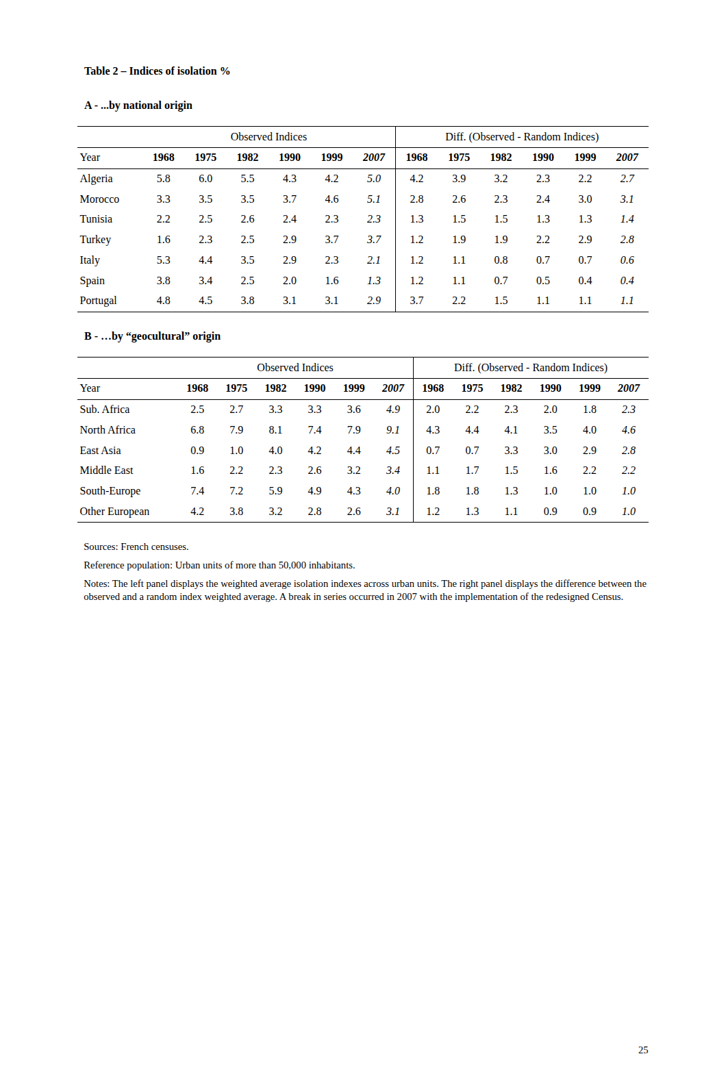Table 2 – Indices of isolation %
A - ...by national origin
| | Observed Indices | Diff. (Observed - Random Indices) |
| --- | --- | --- |
| Year | 1968 | 1975 | 1982 | 1990 | 1999 | 2007 | 1968 | 1975 | 1982 | 1990 | 1999 | 2007 |
| Algeria | 5.8 | 6.0 | 5.5 | 4.3 | 4.2 | 5.0 | 4.2 | 3.9 | 3.2 | 2.3 | 2.2 | 2.7 |
| Morocco | 3.3 | 3.5 | 3.5 | 3.7 | 4.6 | 5.1 | 2.8 | 2.6 | 2.3 | 2.4 | 3.0 | 3.1 |
| Tunisia | 2.2 | 2.5 | 2.6 | 2.4 | 2.3 | 2.3 | 1.3 | 1.5 | 1.5 | 1.3 | 1.3 | 1.4 |
| Turkey | 1.6 | 2.3 | 2.5 | 2.9 | 3.7 | 3.7 | 1.2 | 1.9 | 1.9 | 2.2 | 2.9 | 2.8 |
| Italy | 5.3 | 4.4 | 3.5 | 2.9 | 2.3 | 2.1 | 1.2 | 1.1 | 0.8 | 0.7 | 0.7 | 0.6 |
| Spain | 3.8 | 3.4 | 2.5 | 2.0 | 1.6 | 1.3 | 1.2 | 1.1 | 0.7 | 0.5 | 0.4 | 0.4 |
| Portugal | 4.8 | 4.5 | 3.8 | 3.1 | 3.1 | 2.9 | 3.7 | 2.2 | 1.5 | 1.1 | 1.1 | 1.1 |
B - …by “geocultural” origin
| | Observed Indices | Diff. (Observed - Random Indices) |
| --- | --- | --- |
| Year | 1968 | 1975 | 1982 | 1990 | 1999 | 2007 | 1968 | 1975 | 1982 | 1990 | 1999 | 2007 |
| Sub. Africa | 2.5 | 2.7 | 3.3 | 3.3 | 3.6 | 4.9 | 2.0 | 2.2 | 2.3 | 2.0 | 1.8 | 2.3 |
| North Africa | 6.8 | 7.9 | 8.1 | 7.4 | 7.9 | 9.1 | 4.3 | 4.4 | 4.1 | 3.5 | 4.0 | 4.6 |
| East Asia | 0.9 | 1.0 | 4.0 | 4.2 | 4.4 | 4.5 | 0.7 | 0.7 | 3.3 | 3.0 | 2.9 | 2.8 |
| Middle East | 1.6 | 2.2 | 2.3 | 2.6 | 3.2 | 3.4 | 1.1 | 1.7 | 1.5 | 1.6 | 2.2 | 2.2 |
| South-Europe | 7.4 | 7.2 | 5.9 | 4.9 | 4.3 | 4.0 | 1.8 | 1.8 | 1.3 | 1.0 | 1.0 | 1.0 |
| Other European | 4.2 | 3.8 | 3.2 | 2.8 | 2.6 | 3.1 | 1.2 | 1.3 | 1.1 | 0.9 | 0.9 | 1.0 |
Sources: French censuses.
Reference population: Urban units of more than 50,000 inhabitants.
Notes: The left panel displays the weighted average isolation indexes across urban units. The right panel displays the difference between the observed and a random index weighted average. A break in series occurred in 2007 with the implementation of the redesigned Census.
25